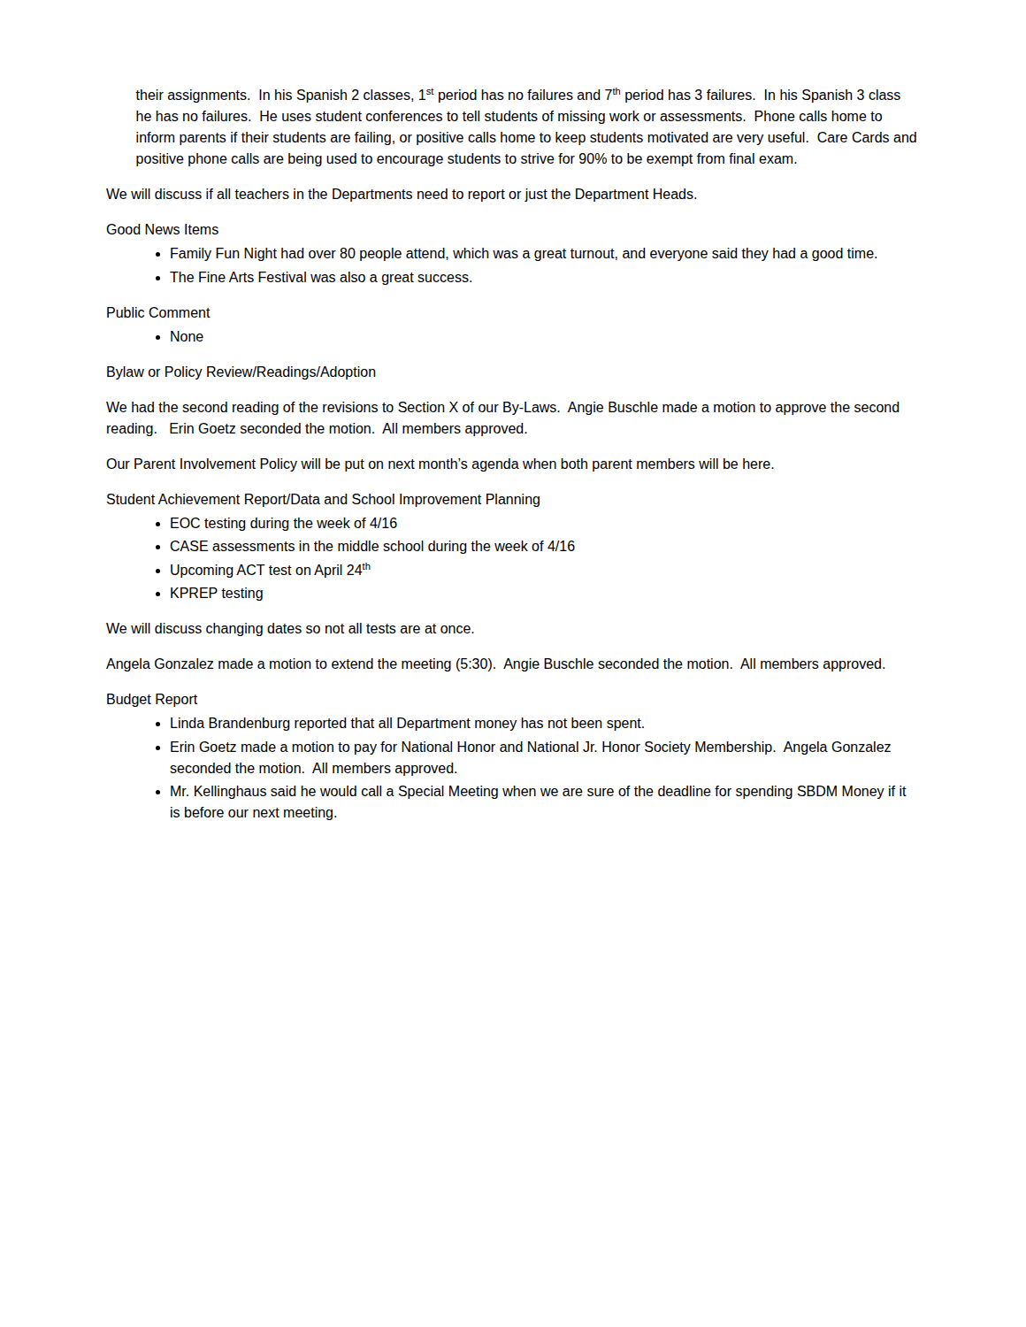their assignments. In his Spanish 2 classes, 1st period has no failures and 7th period has 3 failures. In his Spanish 3 class he has no failures. He uses student conferences to tell students of missing work or assessments. Phone calls home to inform parents if their students are failing, or positive calls home to keep students motivated are very useful. Care Cards and positive phone calls are being used to encourage students to strive for 90% to be exempt from final exam.
We will discuss if all teachers in the Departments need to report or just the Department Heads.
Good News Items
Family Fun Night had over 80 people attend, which was a great turnout, and everyone said they had a good time.
The Fine Arts Festival was also a great success.
Public Comment
None
Bylaw or Policy Review/Readings/Adoption
We had the second reading of the revisions to Section X of our By-Laws. Angie Buschle made a motion to approve the second reading. Erin Goetz seconded the motion. All members approved.
Our Parent Involvement Policy will be put on next month’s agenda when both parent members will be here.
Student Achievement Report/Data and School Improvement Planning
EOC testing during the week of 4/16
CASE assessments in the middle school during the week of 4/16
Upcoming ACT test on April 24th
KPREP testing
We will discuss changing dates so not all tests are at once.
Angela Gonzalez made a motion to extend the meeting (5:30). Angie Buschle seconded the motion. All members approved.
Budget Report
Linda Brandenburg reported that all Department money has not been spent.
Erin Goetz made a motion to pay for National Honor and National Jr. Honor Society Membership. Angela Gonzalez seconded the motion. All members approved.
Mr. Kellinghaus said he would call a Special Meeting when we are sure of the deadline for spending SBDM Money if it is before our next meeting.